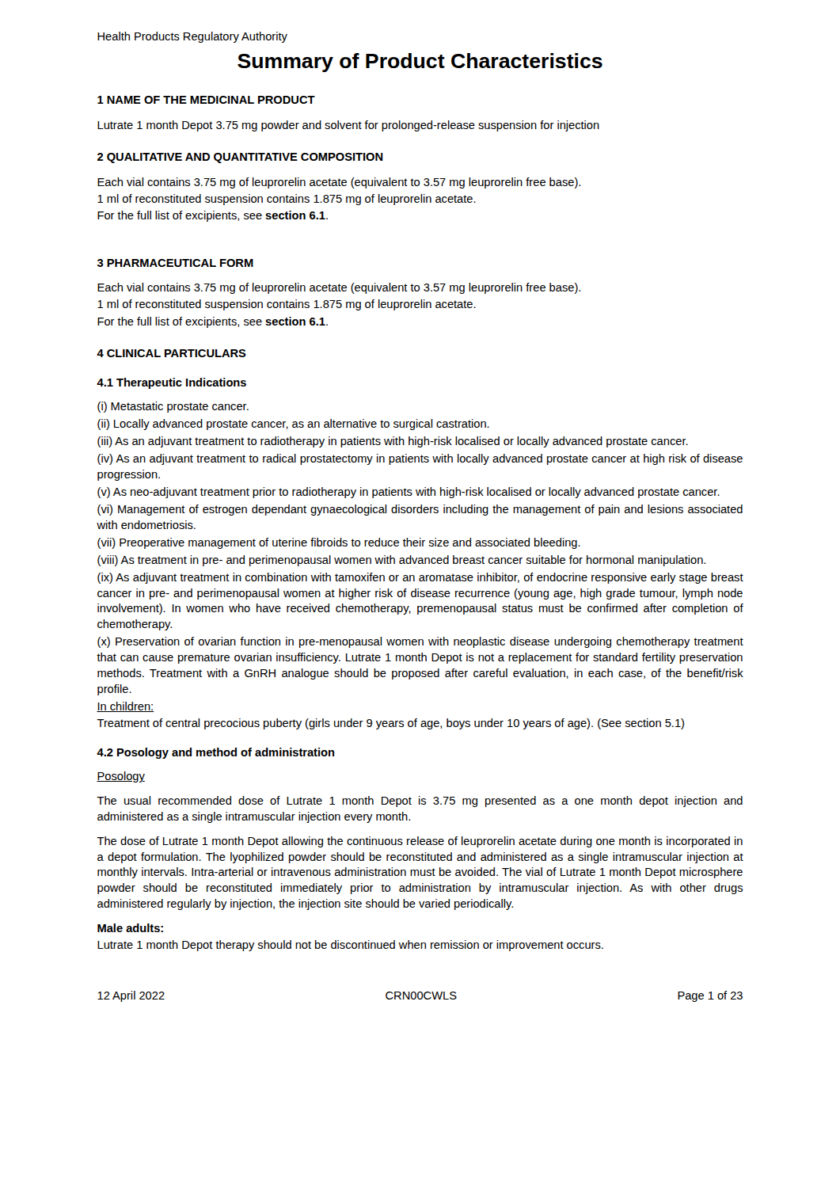Health Products Regulatory Authority
Summary of Product Characteristics
1 NAME OF THE MEDICINAL PRODUCT
Lutrate 1 month Depot 3.75 mg powder and solvent for prolonged-release suspension for injection
2 QUALITATIVE AND QUANTITATIVE COMPOSITION
Each vial contains 3.75 mg of leuprorelin acetate (equivalent to 3.57 mg leuprorelin free base).
1 ml of reconstituted suspension contains 1.875 mg of leuprorelin acetate.
For the full list of excipients, see section 6.1.
3 PHARMACEUTICAL FORM
Each vial contains 3.75 mg of leuprorelin acetate (equivalent to 3.57 mg leuprorelin free base).
1 ml of reconstituted suspension contains 1.875 mg of leuprorelin acetate.
For the full list of excipients, see section 6.1.
4 CLINICAL PARTICULARS
4.1 Therapeutic Indications
(i) Metastatic prostate cancer.
(ii) Locally advanced prostate cancer, as an alternative to surgical castration.
(iii) As an adjuvant treatment to radiotherapy in patients with high-risk localised or locally advanced prostate cancer.
(iv) As an adjuvant treatment to radical prostatectomy in patients with locally advanced prostate cancer at high risk of disease progression.
(v) As neo-adjuvant treatment prior to radiotherapy in patients with high-risk localised or locally advanced prostate cancer.
(vi) Management of estrogen dependant gynaecological disorders including the management of pain and lesions associated with endometriosis.
(vii) Preoperative management of uterine fibroids to reduce their size and associated bleeding.
(viii) As treatment in pre- and perimenopausal women with advanced breast cancer suitable for hormonal manipulation.
(ix) As adjuvant treatment in combination with tamoxifen or an aromatase inhibitor, of endocrine responsive early stage breast cancer in pre- and perimenopausal women at higher risk of disease recurrence (young age, high grade tumour, lymph node involvement). In women who have received chemotherapy, premenopausal status must be confirmed after completion of chemotherapy.
(x) Preservation of ovarian function in pre-menopausal women with neoplastic disease undergoing chemotherapy treatment that can cause premature ovarian insufficiency. Lutrate 1 month Depot is not a replacement for standard fertility preservation methods. Treatment with a GnRH analogue should be proposed after careful evaluation, in each case, of the benefit/risk profile.
In children:
Treatment of central precocious puberty (girls under 9 years of age, boys under 10 years of age). (See section 5.1)
4.2 Posology and method of administration
Posology
The usual recommended dose of Lutrate 1 month Depot is 3.75 mg presented as a one month depot injection and administered as a single intramuscular injection every month.
The dose of Lutrate 1 month Depot allowing the continuous release of leuprorelin acetate during one month is incorporated in a depot formulation. The lyophilized powder should be reconstituted and administered as a single intramuscular injection at monthly intervals. Intra-arterial or intravenous administration must be avoided. The vial of Lutrate 1 month Depot microsphere powder should be reconstituted immediately prior to administration by intramuscular injection. As with other drugs administered regularly by injection, the injection site should be varied periodically.
Male adults:
Lutrate 1 month Depot therapy should not be discontinued when remission or improvement occurs.
12 April 2022 CRN00CWLS Page 1 of 23